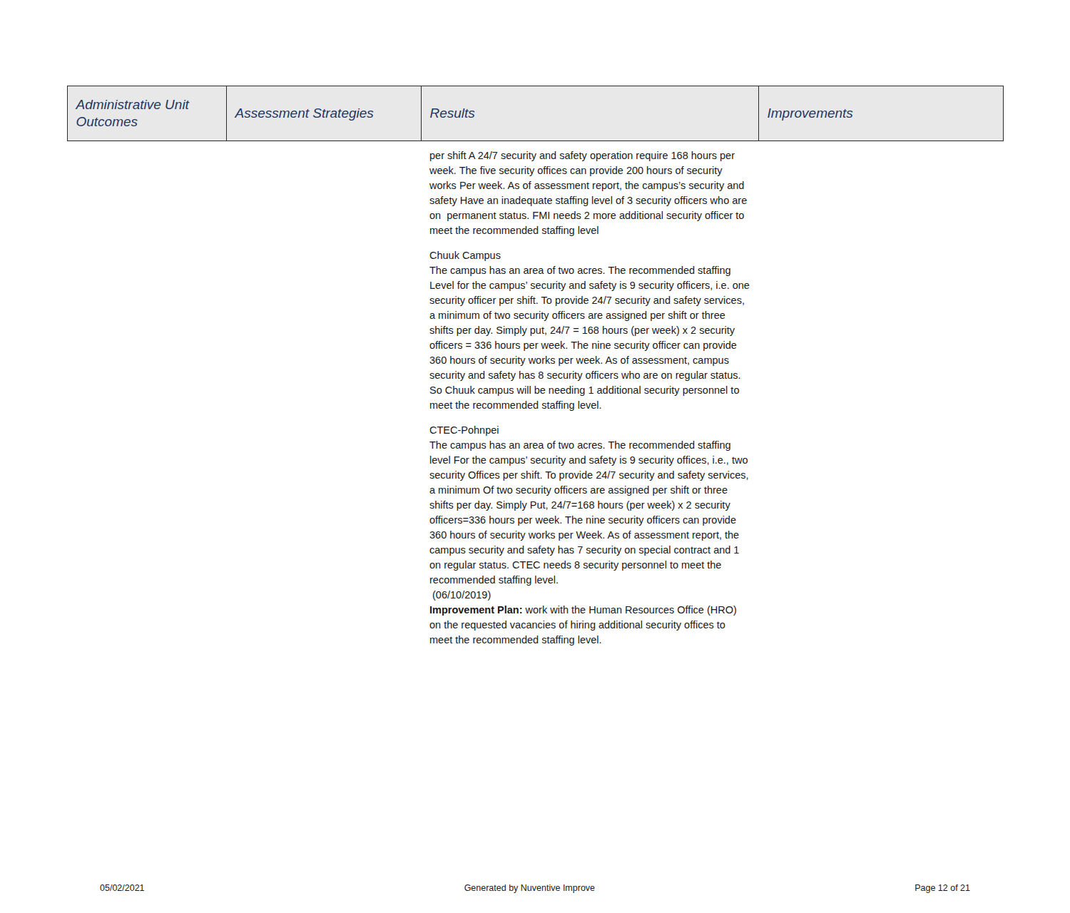| Administrative Unit Outcomes | Assessment Strategies | Results | Improvements |
| --- | --- | --- | --- |
| | | per shift A 24/7 security and safety operation require 168 hours per week. The five security offices can provide 200 hours of security works Per week. As of assessment report, the campus’s security and safety Have an inadequate staffing level of 3 security officers who are on permanent status. FMI needs 2 more additional security officer to meet the recommended staffing level Chuuk Campus The campus has an area of two acres. The recommended staffing Level for the campus’ security and safety is 9 security officers, i.e. one security officer per shift. To provide 24/7 security and safety services, a minimum of two security officers are assigned per shift or three shifts per day. Simply put, 24/7 = 168 hours (per week) x 2 security officers = 336 hours per week. The nine security officer can provide 360 hours of security works per week. As of assessment, campus security and safety has 8 security officers who are on regular status. So Chuuk campus will be needing 1 additional security personnel to meet the recommended staffing level. CTEC-Pohnpei The campus has an area of two acres. The recommended staffing level For the campus’ security and safety is 9 security offices, i.e., two security Offices per shift. To provide 24/7 security and safety services, a minimum Of two security officers are assigned per shift or three shifts per day. Simply Put, 24/7=168 hours (per week) x 2 security officers=336 hours per week. The nine security officers can provide 360 hours of security works per Week. As of assessment report, the campus security and safety has 7 security on special contract and 1 on regular status. CTEC needs 8 security personnel to meet the recommended staffing level. (06/10/2019) Improvement Plan: work with the Human Resources Office (HRO) on the requested vacancies of hiring additional security offices to meet the recommended staffing level. | |
05/02/2021 Page 12 of 21
Generated by Nuventive Improve